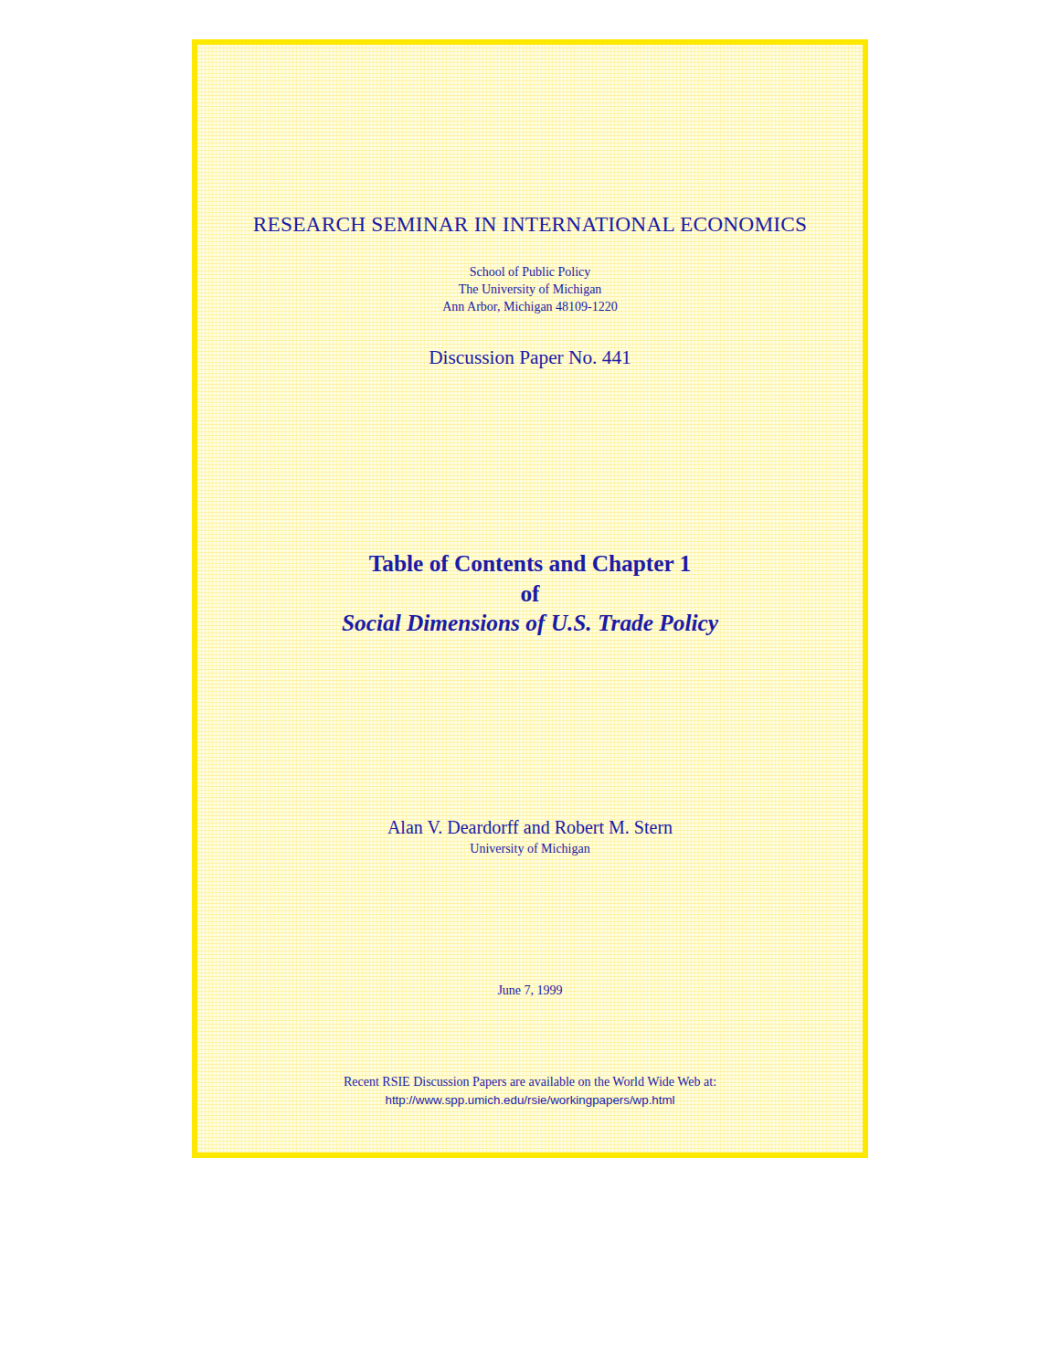RESEARCH SEMINAR IN INTERNATIONAL ECONOMICS
School of Public Policy
The University of Michigan
Ann Arbor, Michigan 48109-1220
Discussion Paper No. 441
Table of Contents and Chapter 1
of
Social Dimensions of U.S. Trade Policy
Alan V. Deardorff and Robert M. Stern
University of Michigan
June 7, 1999
Recent RSIE Discussion Papers are available on the World Wide Web at:
http://www.spp.umich.edu/rsie/workingpapers/wp.html